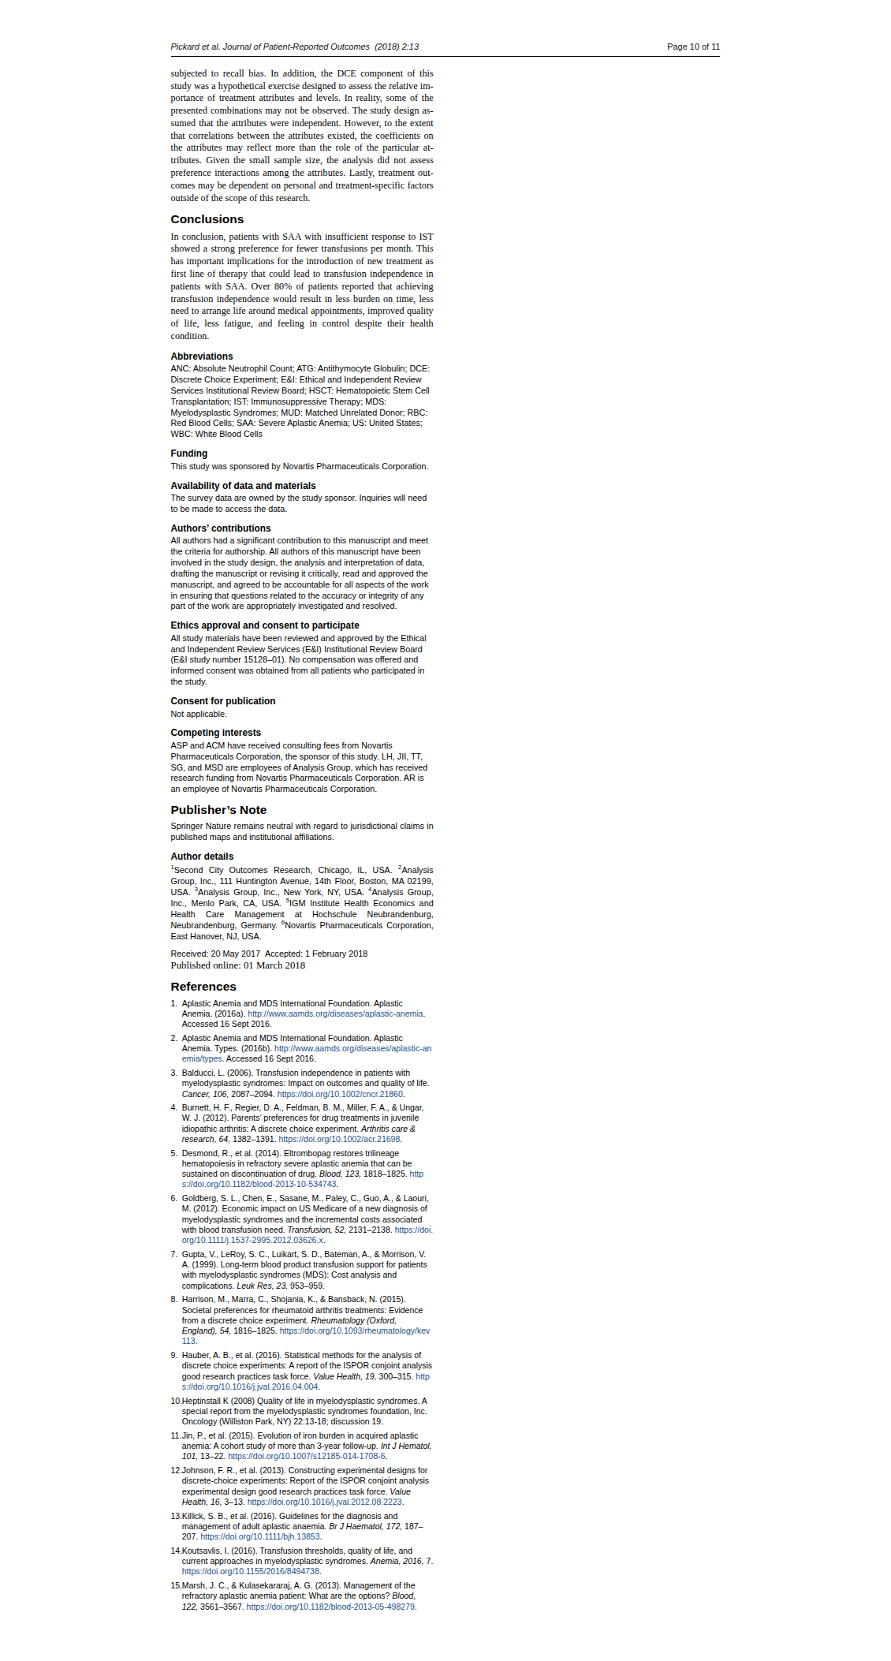Pickard et al. Journal of Patient-Reported Outcomes (2018) 2:13
Page 10 of 11
subjected to recall bias. In addition, the DCE component of this study was a hypothetical exercise designed to assess the relative importance of treatment attributes and levels. In reality, some of the presented combinations may not be observed. The study design assumed that the attributes were independent. However, to the extent that correlations between the attributes existed, the coefficients on the attributes may reflect more than the role of the particular attributes. Given the small sample size, the analysis did not assess preference interactions among the attributes. Lastly, treatment outcomes may be dependent on personal and treatment-specific factors outside of the scope of this research.
Conclusions
In conclusion, patients with SAA with insufficient response to IST showed a strong preference for fewer transfusions per month. This has important implications for the introduction of new treatment as first line of therapy that could lead to transfusion independence in patients with SAA. Over 80% of patients reported that achieving transfusion independence would result in less burden on time, less need to arrange life around medical appointments, improved quality of life, less fatigue, and feeling in control despite their health condition.
Abbreviations
ANC: Absolute Neutrophil Count; ATG: Antithymocyte Globulin; DCE: Discrete Choice Experiment; E&I: Ethical and Independent Review Services Institutional Review Board; HSCT: Hematopoietic Stem Cell Transplantation; IST: Immunosuppressive Therapy; MDS: Myelodysplastic Syndromes; MUD: Matched Unrelated Donor; RBC: Red Blood Cells; SAA: Severe Aplastic Anemia; US: United States; WBC: White Blood Cells
Funding
This study was sponsored by Novartis Pharmaceuticals Corporation.
Availability of data and materials
The survey data are owned by the study sponsor. Inquiries will need to be made to access the data.
Authors’ contributions
All authors had a significant contribution to this manuscript and meet the criteria for authorship. All authors of this manuscript have been involved in the study design, the analysis and interpretation of data, drafting the manuscript or revising it critically, read and approved the manuscript, and agreed to be accountable for all aspects of the work in ensuring that questions related to the accuracy or integrity of any part of the work are appropriately investigated and resolved.
Ethics approval and consent to participate
All study materials have been reviewed and approved by the Ethical and Independent Review Services (E&I) Institutional Review Board (E&I study number 15128–01). No compensation was offered and informed consent was obtained from all patients who participated in the study.
Consent for publication
Not applicable.
Competing interests
ASP and ACM have received consulting fees from Novartis Pharmaceuticals Corporation, the sponsor of this study. LH, JII, TT, SG, and MSD are employees of Analysis Group, which has received research funding from Novartis Pharmaceuticals Corporation. AR is an employee of Novartis Pharmaceuticals Corporation.
Publisher’s Note
Springer Nature remains neutral with regard to jurisdictional claims in published maps and institutional affiliations.
Author details
1Second City Outcomes Research, Chicago, IL, USA. 2Analysis Group, Inc., 111 Huntington Avenue, 14th Floor, Boston, MA 02199, USA. 3Analysis Group, Inc., New York, NY, USA. 4Analysis Group, Inc., Menlo Park, CA, USA. 5IGM Institute Health Economics and Health Care Management at Hochschule Neubrandenburg, Neubrandenburg, Germany. 6Novartis Pharmaceuticals Corporation, East Hanover, NJ, USA.
Received: 20 May 2017 Accepted: 1 February 2018
Published online: 01 March 2018
References
Aplastic Anemia and MDS International Foundation. Aplastic Anemia. (2016a). http://www.aamds.org/diseases/aplastic-anemia. Accessed 16 Sept 2016.
Aplastic Anemia and MDS International Foundation. Aplastic Anemia. Types. (2016b). http://www.aamds.org/diseases/aplastic-anemia/types. Accessed 16 Sept 2016.
Balducci, L. (2006). Transfusion independence in patients with myelodysplastic syndromes: Impact on outcomes and quality of life. Cancer, 106, 2087–2094. https://doi.org/10.1002/cncr.21860.
Burnett, H. F., Regier, D. A., Feldman, B. M., Miller, F. A., & Ungar, W. J. (2012). Parents’ preferences for drug treatments in juvenile idiopathic arthritis: A discrete choice experiment. Arthritis care & research, 64, 1382–1391. https://doi.org/10.1002/acr.21698.
Desmond, R., et al. (2014). Eltrombopag restores trilineage hematopoiesis in refractory severe aplastic anemia that can be sustained on discontinuation of drug. Blood, 123, 1818–1825. https://doi.org/10.1182/blood-2013-10-534743.
Goldberg, S. L., Chen, E., Sasane, M., Paley, C., Guo, A., & Laouri, M. (2012). Economic impact on US Medicare of a new diagnosis of myelodysplastic syndromes and the incremental costs associated with blood transfusion need. Transfusion, 52, 2131–2138. https://doi.org/10.1111/j.1537-2995.2012.03626.x.
Gupta, V., LeRoy, S. C., Luikart, S. D., Bateman, A., & Morrison, V. A. (1999). Long-term blood product transfusion support for patients with myelodysplastic syndromes (MDS): Cost analysis and complications. Leuk Res, 23, 953–959.
Harrison, M., Marra, C., Shojania, K., & Bansback, N. (2015). Societal preferences for rheumatoid arthritis treatments: Evidence from a discrete choice experiment. Rheumatology (Oxford, England), 54, 1816–1825. https://doi.org/10.1093/rheumatology/kev113.
Hauber, A. B., et al. (2016). Statistical methods for the analysis of discrete choice experiments: A report of the ISPOR conjoint analysis good research practices task force. Value Health, 19, 300–315. https://doi.org/10.1016/j.jval.2016.04.004.
Heptinstall K (2008) Quality of life in myelodysplastic syndromes. A special report from the myelodysplastic syndromes foundation, Inc. Oncology (Williston Park, NY) 22:13-18; discussion 19.
Jin, P., et al. (2015). Evolution of iron burden in acquired aplastic anemia: A cohort study of more than 3-year follow-up. Int J Hematol, 101, 13–22. https://doi.org/10.1007/s12185-014-1708-6.
Johnson, F. R., et al. (2013). Constructing experimental designs for discrete-choice experiments: Report of the ISPOR conjoint analysis experimental design good research practices task force. Value Health, 16, 3–13. https://doi.org/10.1016/j.jval.2012.08.2223.
Killick, S. B., et al. (2016). Guidelines for the diagnosis and management of adult aplastic anaemia. Br J Haematol, 172, 187–207. https://doi.org/10.1111/bjh.13853.
Koutsavlis, I. (2016). Transfusion thresholds, quality of life, and current approaches in myelodysplastic syndromes. Anemia, 2016, 7. https://doi.org/10.1155/2016/8494738.
Marsh, J. C., & Kulasekararaj, A. G. (2013). Management of the refractory aplastic anemia patient: What are the options? Blood, 122, 3561–3567. https://doi.org/10.1182/blood-2013-05-498279.